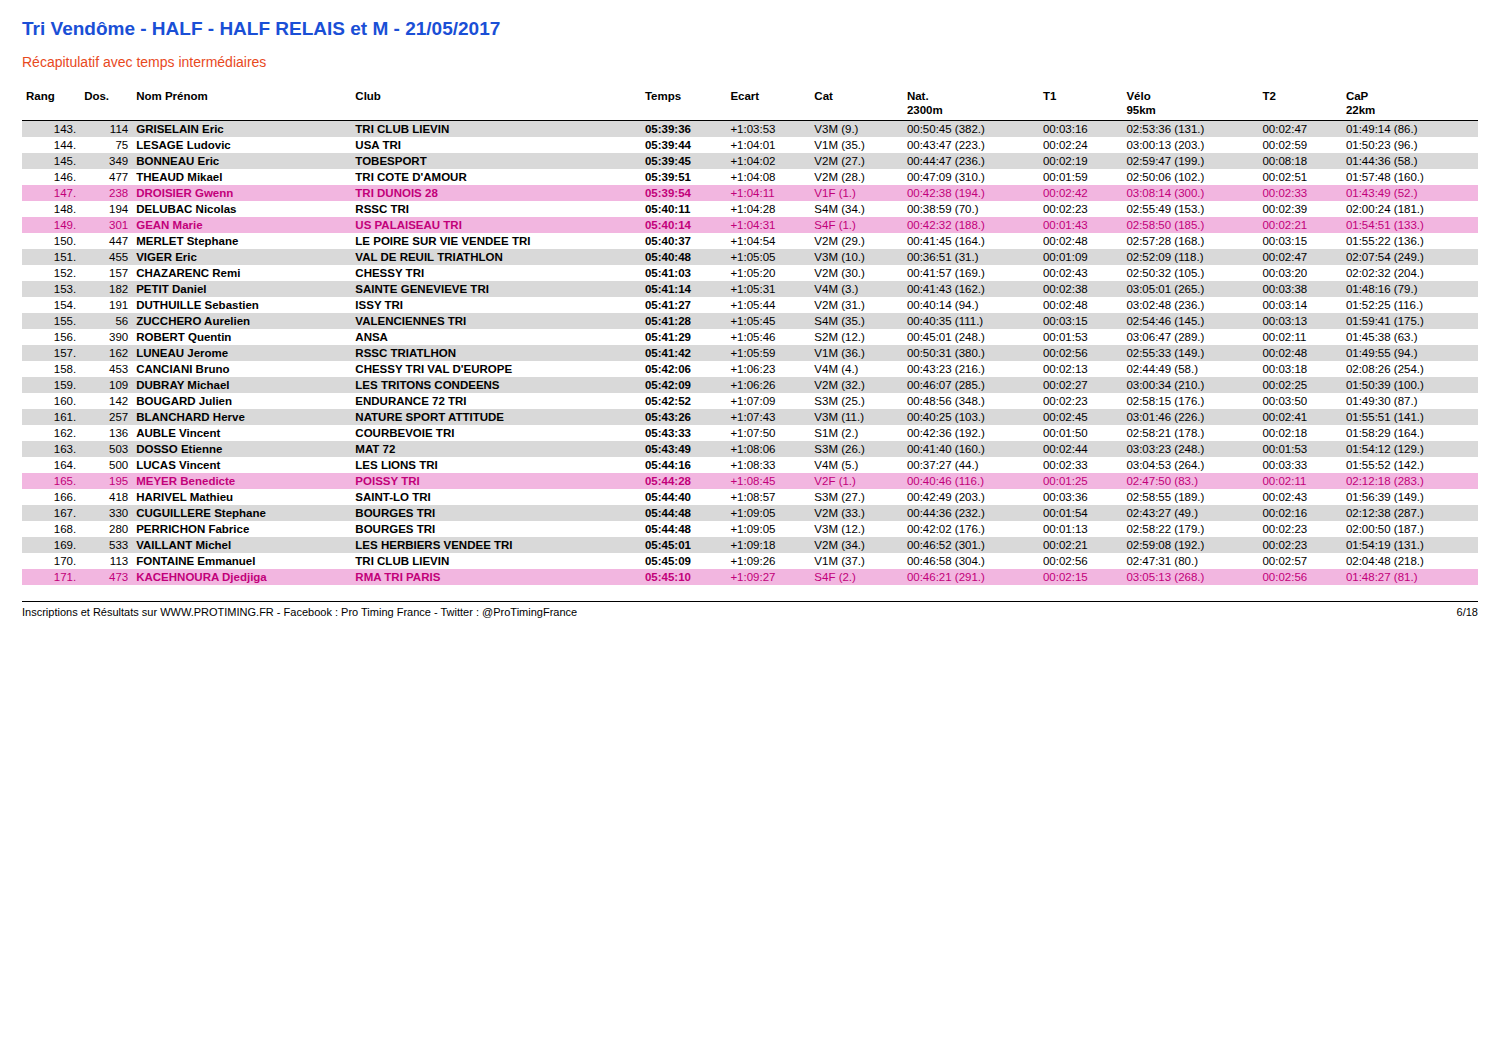Tri Vendôme - HALF - HALF RELAIS et M - 21/05/2017
Récapitulatif avec temps intermédiaires
| Rang | Dos. | Nom Prénom | Club | Temps | Ecart | Cat | Nat. | T1 | Vélo | T2 | CaP |
| --- | --- | --- | --- | --- | --- | --- | --- | --- | --- | --- | --- |
| | | | | | | | 2300m | | 95km | | 22km |
| 143. | 114 | GRISELAIN Eric | TRI CLUB LIEVIN | 05:39:36 | +1:03:53 | V3M (9.) | 00:50:45 (382.) | 00:03:16 | 02:53:36 (131.) | 00:02:47 | 01:49:14 (86.) |
| 144. | 75 | LESAGE Ludovic | USA TRI | 05:39:44 | +1:04:01 | V1M (35.) | 00:43:47 (223.) | 00:02:24 | 03:00:13 (203.) | 00:02:59 | 01:50:23 (96.) |
| 145. | 349 | BONNEAU Eric | TOBESPORT | 05:39:45 | +1:04:02 | V2M (27.) | 00:44:47 (236.) | 00:02:19 | 02:59:47 (199.) | 00:08:18 | 01:44:36 (58.) |
| 146. | 477 | THEAUD Mikael | TRI COTE D'AMOUR | 05:39:51 | +1:04:08 | V2M (28.) | 00:47:09 (310.) | 00:01:59 | 02:50:06 (102.) | 00:02:51 | 01:57:48 (160.) |
| 147. | 238 | DROISIER Gwenn | TRI DUNOIS 28 | 05:39:54 | +1:04:11 | V1F (1.) | 00:42:38 (194.) | 00:02:42 | 03:08:14 (300.) | 00:02:33 | 01:43:49 (52.) |
| 148. | 194 | DELUBAC Nicolas | RSSC TRI | 05:40:11 | +1:04:28 | S4M (34.) | 00:38:59 (70.) | 00:02:23 | 02:55:49 (153.) | 00:02:39 | 02:00:24 (181.) |
| 149. | 301 | GEAN Marie | US PALAISEAU TRI | 05:40:14 | +1:04:31 | S4F (1.) | 00:42:32 (188.) | 00:01:43 | 02:58:50 (185.) | 00:02:21 | 01:54:51 (133.) |
| 150. | 447 | MERLET Stephane | LE POIRE SUR VIE VENDEE TRI | 05:40:37 | +1:04:54 | V2M (29.) | 00:41:45 (164.) | 00:02:48 | 02:57:28 (168.) | 00:03:15 | 01:55:22 (136.) |
| 151. | 455 | VIGER Eric | VAL DE REUIL TRIATHLON | 05:40:48 | +1:05:05 | V3M (10.) | 00:36:51 (31.) | 00:01:09 | 02:52:09 (118.) | 00:02:47 | 02:07:54 (249.) |
| 152. | 157 | CHAZARENC Remi | CHESSY TRI | 05:41:03 | +1:05:20 | V2M (30.) | 00:41:57 (169.) | 00:02:43 | 02:50:32 (105.) | 00:03:20 | 02:02:32 (204.) |
| 153. | 182 | PETIT Daniel | SAINTE GENEVIEVE TRI | 05:41:14 | +1:05:31 | V4M (3.) | 00:41:43 (162.) | 00:02:38 | 03:05:01 (265.) | 00:03:38 | 01:48:16 (79.) |
| 154. | 191 | DUTHUILLE Sebastien | ISSY TRI | 05:41:27 | +1:05:44 | V2M (31.) | 00:40:14 (94.) | 00:02:48 | 03:02:48 (236.) | 00:03:14 | 01:52:25 (116.) |
| 155. | 56 | ZUCCHERO Aurelien | VALENCIENNES TRI | 05:41:28 | +1:05:45 | S4M (35.) | 00:40:35 (111.) | 00:03:15 | 02:54:46 (145.) | 00:03:13 | 01:59:41 (175.) |
| 156. | 390 | ROBERT Quentin | ANSA | 05:41:29 | +1:05:46 | S2M (12.) | 00:45:01 (248.) | 00:01:53 | 03:06:47 (289.) | 00:02:11 | 01:45:38 (63.) |
| 157. | 162 | LUNEAU Jerome | RSSC TRIATLHON | 05:41:42 | +1:05:59 | V1M (36.) | 00:50:31 (380.) | 00:02:56 | 02:55:33 (149.) | 00:02:48 | 01:49:55 (94.) |
| 158. | 453 | CANCIANI Bruno | CHESSY TRI VAL D'EUROPE | 05:42:06 | +1:06:23 | V4M (4.) | 00:43:23 (216.) | 00:02:13 | 02:44:49 (58.) | 00:03:18 | 02:08:26 (254.) |
| 159. | 109 | DUBRAY Michael | LES TRITONS CONDEENS | 05:42:09 | +1:06:26 | V2M (32.) | 00:46:07 (285.) | 00:02:27 | 03:00:34 (210.) | 00:02:25 | 01:50:39 (100.) |
| 160. | 142 | BOUGARD Julien | ENDURANCE 72 TRI | 05:42:52 | +1:07:09 | S3M (25.) | 00:48:56 (348.) | 00:02:23 | 02:58:15 (176.) | 00:03:50 | 01:49:30 (87.) |
| 161. | 257 | BLANCHARD Herve | NATURE SPORT ATTITUDE | 05:43:26 | +1:07:43 | V3M (11.) | 00:40:25 (103.) | 00:02:45 | 03:01:46 (226.) | 00:02:41 | 01:55:51 (141.) |
| 162. | 136 | AUBLE Vincent | COURBEVOIE TRI | 05:43:33 | +1:07:50 | S1M (2.) | 00:42:36 (192.) | 00:01:50 | 02:58:21 (178.) | 00:02:18 | 01:58:29 (164.) |
| 163. | 503 | DOSSO Etienne | MAT 72 | 05:43:49 | +1:08:06 | S3M (26.) | 00:41:40 (160.) | 00:02:44 | 03:03:23 (248.) | 00:01:53 | 01:54:12 (129.) |
| 164. | 500 | LUCAS Vincent | LES LIONS TRI | 05:44:16 | +1:08:33 | V4M (5.) | 00:37:27 (44.) | 00:02:33 | 03:04:53 (264.) | 00:03:33 | 01:55:52 (142.) |
| 165. | 195 | MEYER Benedicte | POISSY TRI | 05:44:28 | +1:08:45 | V2F (1.) | 00:40:46 (116.) | 00:01:25 | 02:47:50 (83.) | 00:02:11 | 02:12:18 (283.) |
| 166. | 418 | HARIVEL Mathieu | SAINT-LO TRI | 05:44:40 | +1:08:57 | S3M (27.) | 00:42:49 (203.) | 00:03:36 | 02:58:55 (189.) | 00:02:43 | 01:56:39 (149.) |
| 167. | 330 | CUGUILLERE Stephane | BOURGES TRI | 05:44:48 | +1:09:05 | V2M (33.) | 00:44:36 (232.) | 00:01:54 | 02:43:27 (49.) | 00:02:16 | 02:12:38 (287.) |
| 168. | 280 | PERRICHON Fabrice | BOURGES TRI | 05:44:48 | +1:09:05 | V3M (12.) | 00:42:02 (176.) | 00:01:13 | 02:58:22 (179.) | 00:02:23 | 02:00:50 (187.) |
| 169. | 533 | VAILLANT Michel | LES HERBIERS VENDEE TRI | 05:45:01 | +1:09:18 | V2M (34.) | 00:46:52 (301.) | 00:02:21 | 02:59:08 (192.) | 00:02:23 | 01:54:19 (131.) |
| 170. | 113 | FONTAINE Emmanuel | TRI CLUB LIEVIN | 05:45:09 | +1:09:26 | V1M (37.) | 00:46:58 (304.) | 00:02:56 | 02:47:31 (80.) | 00:02:57 | 02:04:48 (218.) |
| 171. | 473 | KACEHNOURA Djedjiga | RMA TRI PARIS | 05:45:10 | +1:09:27 | S4F (2.) | 00:46:21 (291.) | 00:02:15 | 03:05:13 (268.) | 00:02:56 | 01:48:27 (81.) |
Inscriptions et Résultats sur WWW.PROTIMING.FR - Facebook : Pro Timing France - Twitter : @ProTimingFrance 6/18